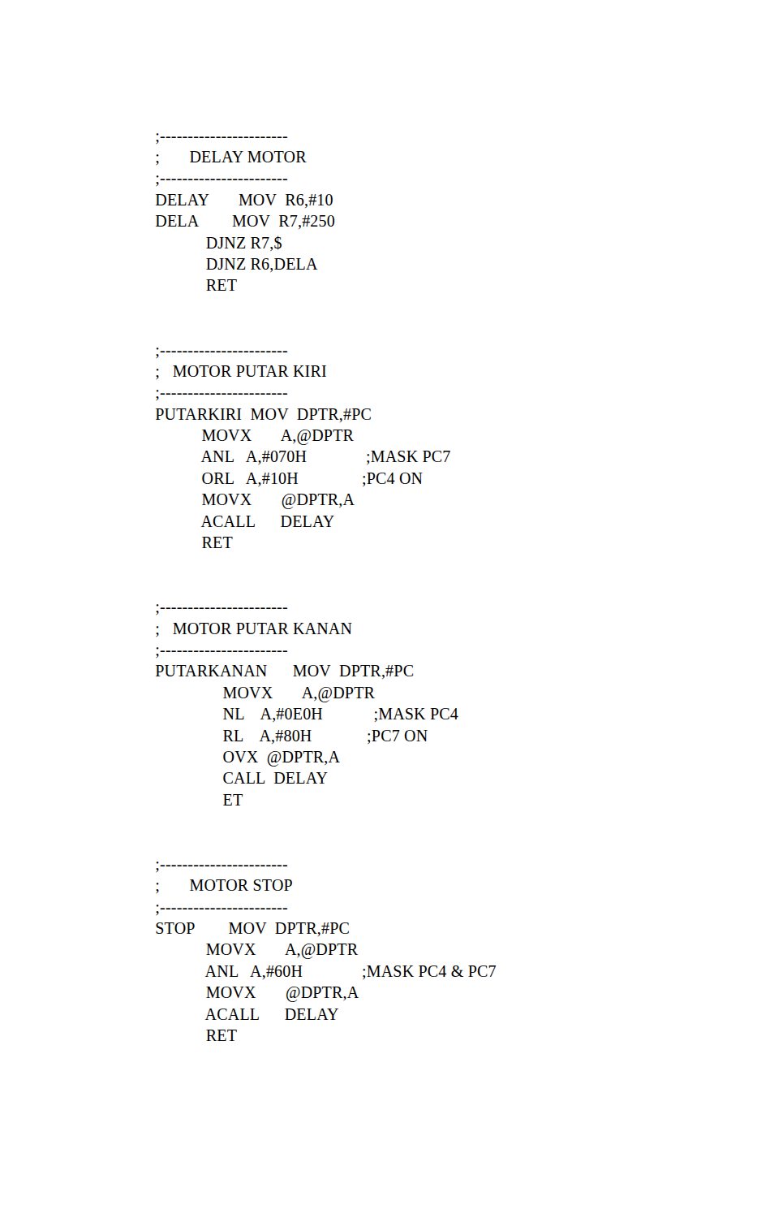;-----------------------
;       DELAY MOTOR
;-----------------------
DELAY       MOV  R6,#10
DELA        MOV  R7,#250
            DJNZ R7,$
            DJNZ R6,DELA
            RET


;-----------------------
;   MOTOR PUTAR KIRI
;-----------------------
PUTARKIRI  MOV  DPTR,#PC
           MOVX       A,@DPTR
           ANL   A,#070H              ;MASK PC7
           ORL   A,#10H               ;PC4 ON
           MOVX       @DPTR,A
           ACALL      DELAY
           RET


;-----------------------
;   MOTOR PUTAR KANAN
;-----------------------
PUTARKANAN      MOV  DPTR,#PC
                MOVX       A,@DPTR
                NL    A,#0E0H            ;MASK PC4
                RL    A,#80H             ;PC7 ON
                OVX  @DPTR,A
                CALL  DELAY
                ET


;-----------------------
;       MOTOR STOP
;-----------------------
STOP        MOV  DPTR,#PC
            MOVX       A,@DPTR
            ANL   A,#60H              ;MASK PC4 & PC7
            MOVX       @DPTR,A
            ACALL      DELAY
            RET